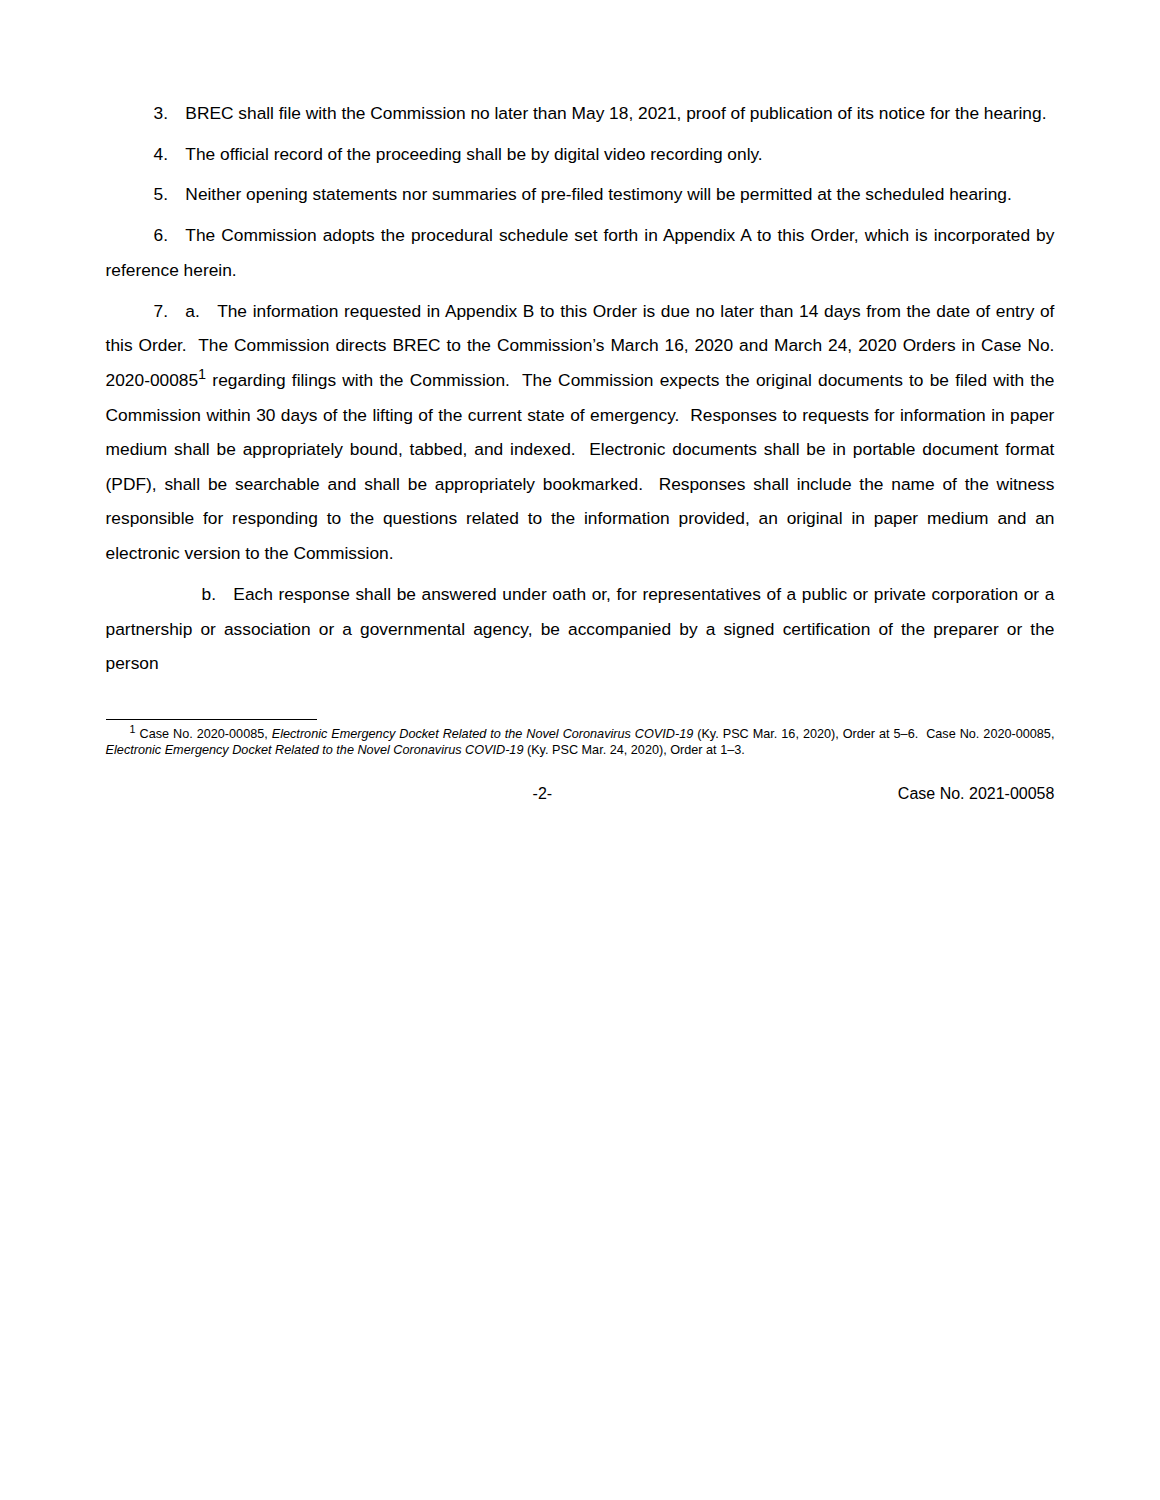3. BREC shall file with the Commission no later than May 18, 2021, proof of publication of its notice for the hearing.
4. The official record of the proceeding shall be by digital video recording only.
5. Neither opening statements nor summaries of pre-filed testimony will be permitted at the scheduled hearing.
6. The Commission adopts the procedural schedule set forth in Appendix A to this Order, which is incorporated by reference herein.
7. a. The information requested in Appendix B to this Order is due no later than 14 days from the date of entry of this Order. The Commission directs BREC to the Commission’s March 16, 2020 and March 24, 2020 Orders in Case No. 2020-000851 regarding filings with the Commission. The Commission expects the original documents to be filed with the Commission within 30 days of the lifting of the current state of emergency. Responses to requests for information in paper medium shall be appropriately bound, tabbed, and indexed. Electronic documents shall be in portable document format (PDF), shall be searchable and shall be appropriately bookmarked. Responses shall include the name of the witness responsible for responding to the questions related to the information provided, an original in paper medium and an electronic version to the Commission.
b. Each response shall be answered under oath or, for representatives of a public or private corporation or a partnership or association or a governmental agency, be accompanied by a signed certification of the preparer or the person
1 Case No. 2020-00085, Electronic Emergency Docket Related to the Novel Coronavirus COVID-19 (Ky. PSC Mar. 16, 2020), Order at 5–6. Case No. 2020-00085, Electronic Emergency Docket Related to the Novel Coronavirus COVID-19 (Ky. PSC Mar. 24, 2020), Order at 1–3.
-2- Case No. 2021-00058